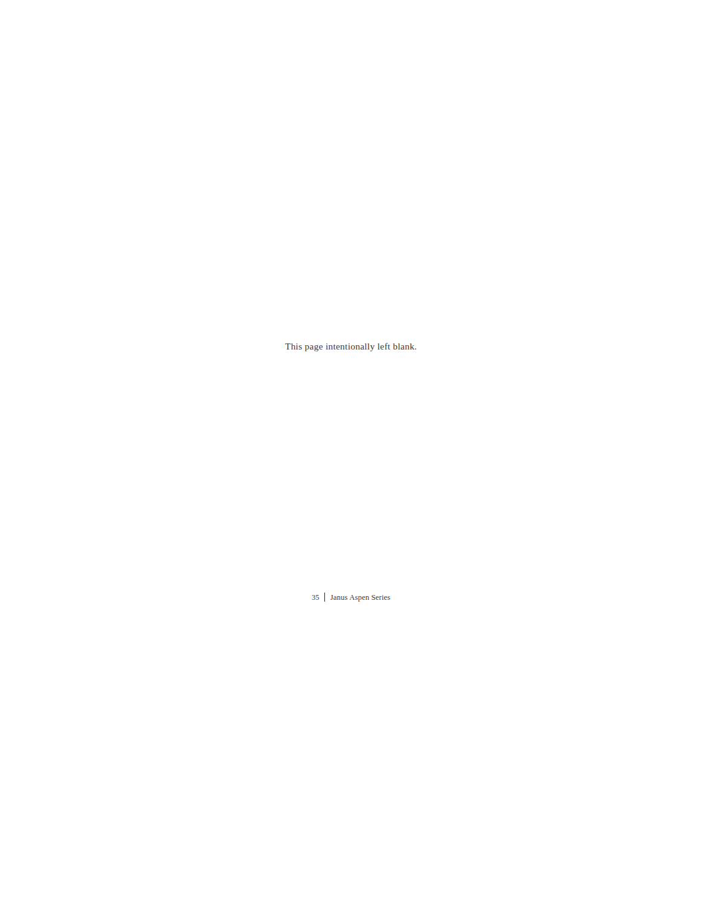This page intentionally left blank.
35 Janus Aspen Series